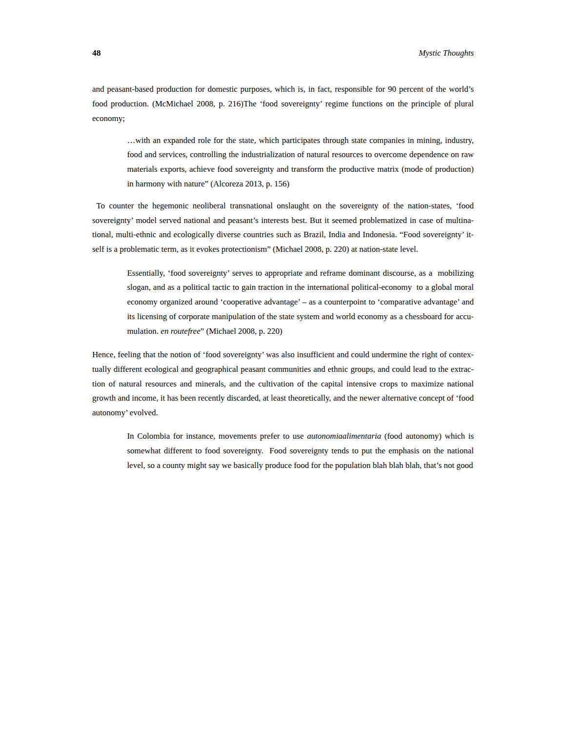48 Mystic Thoughts
and peasant-based production for domestic purposes, which is, in fact, responsible for 90 percent of the world’s food production. (McMichael 2008, p. 216)The ‘food sovereignty’ regime functions on the principle of plural economy;
…with an expanded role for the state, which participates through state companies in mining, industry, food and services, controlling the industrialization of natural resources to overcome dependence on raw materials exports, achieve food sovereignty and transform the productive matrix (mode of production) in harmony with nature” (Alcoreza 2013, p. 156)
To counter the hegemonic neoliberal transnational onslaught on the sovereignty of the nation-states, ‘food sovereignty’ model served national and peasant’s interests best. But it seemed problematized in case of multinational, multi-ethnic and ecologically diverse countries such as Brazil, India and Indonesia. “Food sovereignty’ itself is a problematic term, as it evokes protectionism” (Michael 2008, p. 220) at nation-state level.
Essentially, ‘food sovereignty’ serves to appropriate and reframe dominant discourse, as a mobilizing slogan, and as a political tactic to gain traction in the international political-economy to a global moral economy organized around ‘cooperative advantage’ – as a counterpoint to ‘comparative advantage’ and its licensing of corporate manipulation of the state system and world economy as a chessboard for accumulation. en routefree” (Michael 2008, p. 220)
Hence, feeling that the notion of ‘food sovereignty’ was also insufficient and could undermine the right of contextually different ecological and geographical peasant communities and ethnic groups, and could lead to the extraction of natural resources and minerals, and the cultivation of the capital intensive crops to maximize national growth and income, it has been recently discarded, at least theoretically, and the newer alternative concept of ‘food autonomy’ evolved.
In Colombia for instance, movements prefer to use autonomiaalimentaria (food autonomy) which is somewhat different to food sovereignty. Food sovereignty tends to put the emphasis on the national level, so a county might say we basically produce food for the population blah blah blah, that’s not good